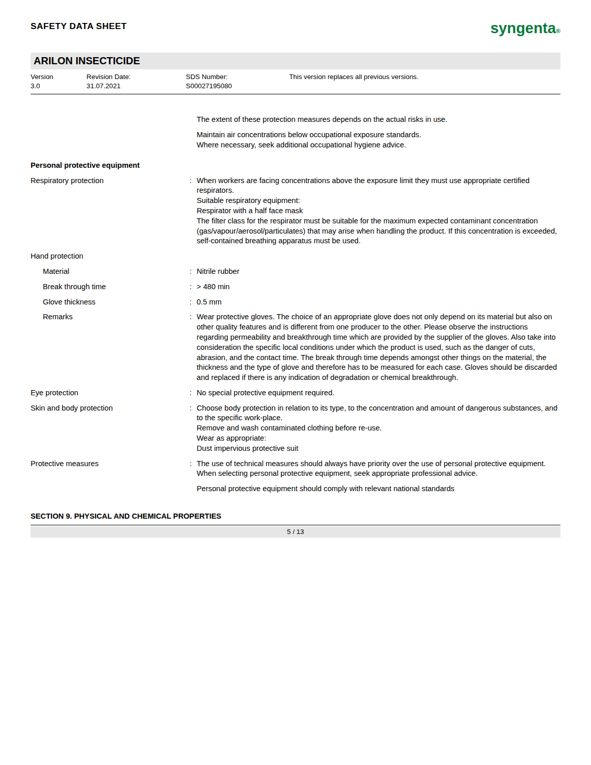SAFETY DATA SHEET
syngenta®
ARILON INSECTICIDE
| Version 3.0 | Revision Date: 31.07.2021 | SDS Number: S00027195080 | This version replaces all previous versions. |
| | | The extent of these protection measures depends on the actual risks in use. Maintain air concentrations below occupational exposure standards. Where necessary, seek additional occupational hygiene advice. |
| Personal protective equipment |
| Respiratory protection | : | When workers are facing concentrations above the exposure limit they must use appropriate certified respirators. Suitable respiratory equipment: Respirator with a half face mask The filter class for the respirator must be suitable for the maximum expected contaminant concentration (gas/vapour/aerosol/particulates) that may arise when handling the product. If this concentration is exceeded, self-contained breathing apparatus must be used. |
| Hand protection | | |
| Material | : | Nitrile rubber |
| Break through time | : | > 480 min |
| Glove thickness | : | 0.5 mm |
| Remarks | : | Wear protective gloves. The choice of an appropriate glove does not only depend on its material but also on other quality features and is different from one producer to the other. Please observe the instructions regarding permeability and breakthrough time which are provided by the supplier of the gloves. Also take into consideration the specific local conditions under which the product is used, such as the danger of cuts, abrasion, and the contact time. The break through time depends amongst other things on the material, the thickness and the type of glove and therefore has to be measured for each case. Gloves should be discarded and replaced if there is any indication of degradation or chemical breakthrough. |
| Eye protection | : | No special protective equipment required. |
| Skin and body protection | : | Choose body protection in relation to its type, to the concentration and amount of dangerous substances, and to the specific work-place. Remove and wash contaminated clothing before re-use. Wear as appropriate: Dust impervious protective suit |
| Protective measures | : | The use of technical measures should always have priority over the use of personal protective equipment. When selecting personal protective equipment, seek appropriate professional advice. Personal protective equipment should comply with relevant national standards |
SECTION 9. PHYSICAL AND CHEMICAL PROPERTIES
5 / 13